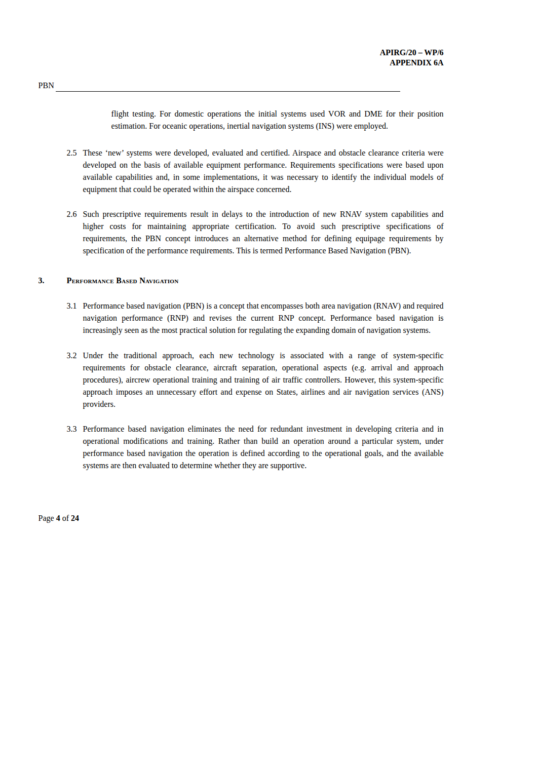APIRG/20 – WP/6
APPENDIX 6A
PBN
flight testing. For domestic operations the initial systems used VOR and DME for their position estimation. For oceanic operations, inertial navigation systems (INS) were employed.
2.5
These ‘new’ systems were developed, evaluated and certified. Airspace and obstacle clearance criteria were developed on the basis of available equipment performance. Requirements specifications were based upon available capabilities and, in some implementations, it was necessary to identify the individual models of equipment that could be operated within the airspace concerned.
2.6
Such prescriptive requirements result in delays to the introduction of new RNAV system capabilities and higher costs for maintaining appropriate certification. To avoid such prescriptive specifications of requirements, the PBN concept introduces an alternative method for defining equipage requirements by specification of the performance requirements. This is termed Performance Based Navigation (PBN).
3.
Performance Based Navigation
3.1
Performance based navigation (PBN) is a concept that encompasses both area navigation (RNAV) and required navigation performance (RNP) and revises the current RNP concept. Performance based navigation is increasingly seen as the most practical solution for regulating the expanding domain of navigation systems.
3.2
Under the traditional approach, each new technology is associated with a range of system-specific requirements for obstacle clearance, aircraft separation, operational aspects (e.g. arrival and approach procedures), aircrew operational training and training of air traffic controllers. However, this system-specific approach imposes an unnecessary effort and expense on States, airlines and air navigation services (ANS) providers.
3.3
Performance based navigation eliminates the need for redundant investment in developing criteria and in operational modifications and training. Rather than build an operation around a particular system, under performance based navigation the operation is defined according to the operational goals, and the available systems are then evaluated to determine whether they are supportive.
Page 4 of 24